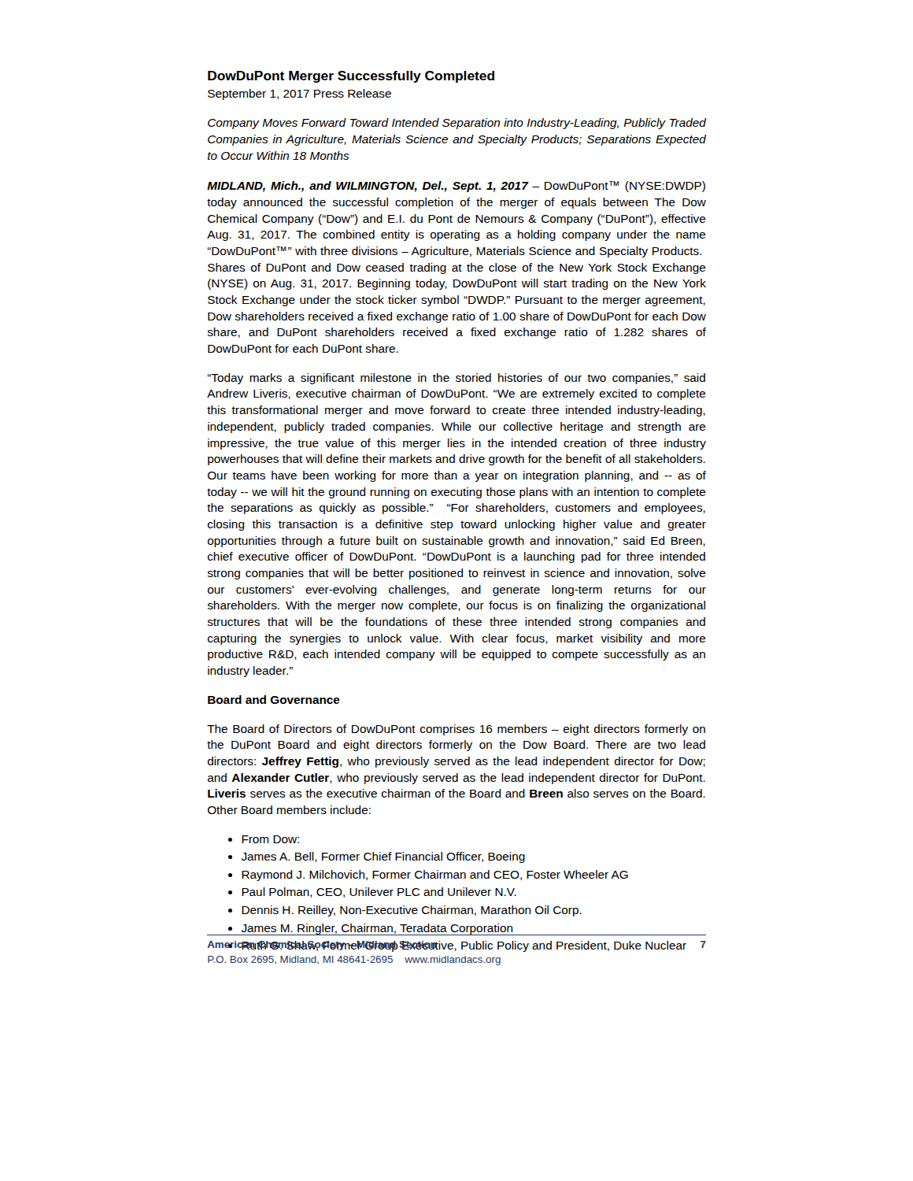DowDuPont Merger Successfully Completed
September 1, 2017 Press Release
Company Moves Forward Toward Intended Separation into Industry-Leading, Publicly Traded Companies in Agriculture, Materials Science and Specialty Products; Separations Expected to Occur Within 18 Months
MIDLAND, Mich., and WILMINGTON, Del., Sept. 1, 2017 – DowDuPont™ (NYSE:DWDP) today announced the successful completion of the merger of equals between The Dow Chemical Company (“Dow”) and E.I. du Pont de Nemours & Company (“DuPont”), effective Aug. 31, 2017. The combined entity is operating as a holding company under the name “DowDuPont™” with three divisions – Agriculture, Materials Science and Specialty Products. Shares of DuPont and Dow ceased trading at the close of the New York Stock Exchange (NYSE) on Aug. 31, 2017. Beginning today, DowDuPont will start trading on the New York Stock Exchange under the stock ticker symbol “DWDP.” Pursuant to the merger agreement, Dow shareholders received a fixed exchange ratio of 1.00 share of DowDuPont for each Dow share, and DuPont shareholders received a fixed exchange ratio of 1.282 shares of DowDuPont for each DuPont share.
“Today marks a significant milestone in the storied histories of our two companies,” said Andrew Liveris, executive chairman of DowDuPont. “We are extremely excited to complete this transformational merger and move forward to create three intended industry-leading, independent, publicly traded companies. While our collective heritage and strength are impressive, the true value of this merger lies in the intended creation of three industry powerhouses that will define their markets and drive growth for the benefit of all stakeholders. Our teams have been working for more than a year on integration planning, and -- as of today -- we will hit the ground running on executing those plans with an intention to complete the separations as quickly as possible.” “For shareholders, customers and employees, closing this transaction is a definitive step toward unlocking higher value and greater opportunities through a future built on sustainable growth and innovation,” said Ed Breen, chief executive officer of DowDuPont. “DowDuPont is a launching pad for three intended strong companies that will be better positioned to reinvest in science and innovation, solve our customers’ ever-evolving challenges, and generate long-term returns for our shareholders. With the merger now complete, our focus is on finalizing the organizational structures that will be the foundations of these three intended strong companies and capturing the synergies to unlock value. With clear focus, market visibility and more productive R&D, each intended company will be equipped to compete successfully as an industry leader.”
Board and Governance
The Board of Directors of DowDuPont comprises 16 members – eight directors formerly on the DuPont Board and eight directors formerly on the Dow Board. There are two lead directors: Jeffrey Fettig, who previously served as the lead independent director for Dow; and Alexander Cutler, who previously served as the lead independent director for DuPont. Liveris serves as the executive chairman of the Board and Breen also serves on the Board. Other Board members include:
From Dow:
James A. Bell, Former Chief Financial Officer, Boeing
Raymond J. Milchovich, Former Chairman and CEO, Foster Wheeler AG
Paul Polman, CEO, Unilever PLC and Unilever N.V.
Dennis H. Reilley, Non-Executive Chairman, Marathon Oil Corp.
James M. Ringler, Chairman, Teradata Corporation
Ruth G. Shaw, Former Group Executive, Public Policy and President, Duke Nuclear
American Chemical Society – Midland Section 7
P.O. Box 2695, Midland, MI 48641-2695 www.midlandacs.org